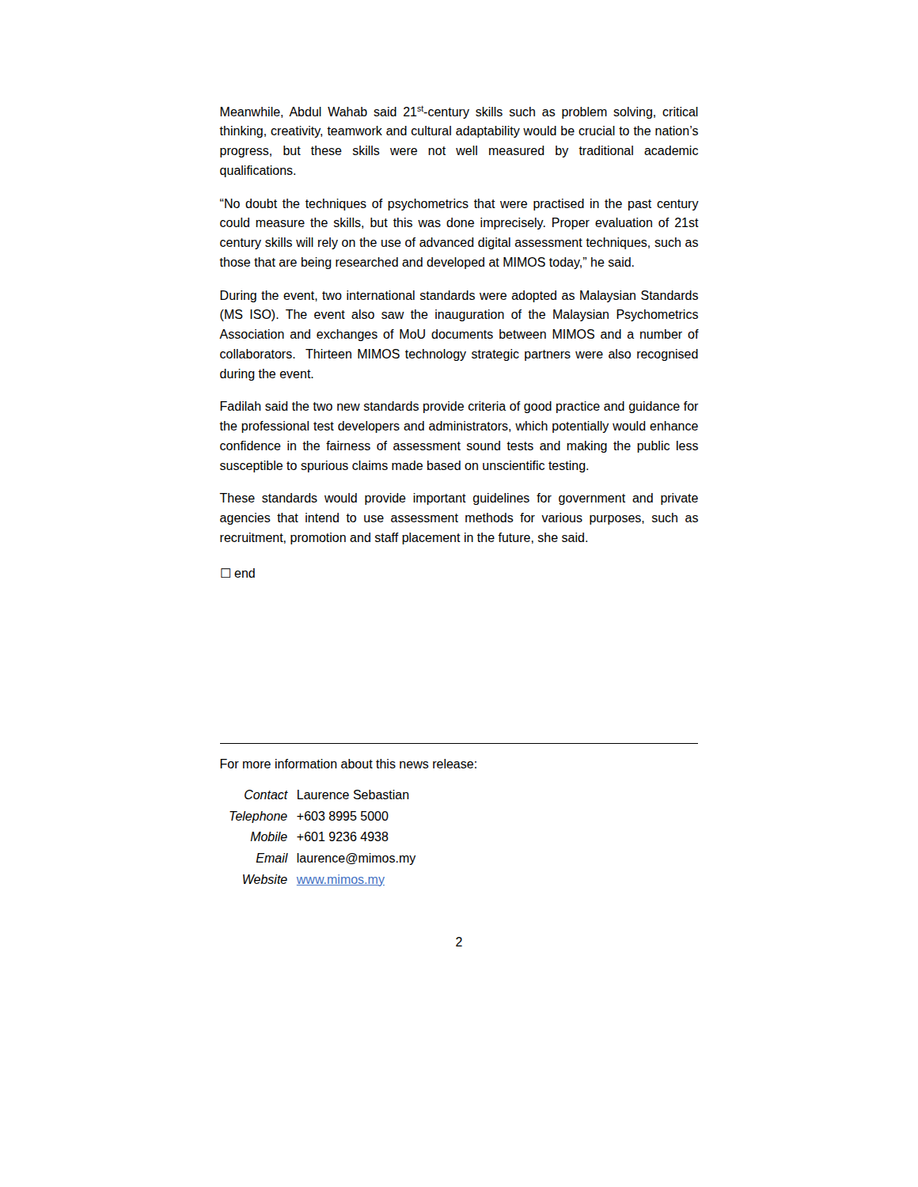Meanwhile, Abdul Wahab said 21st-century skills such as problem solving, critical thinking, creativity, teamwork and cultural adaptability would be crucial to the nation’s progress, but these skills were not well measured by traditional academic qualifications.
“No doubt the techniques of psychometrics that were practised in the past century could measure the skills, but this was done imprecisely. Proper evaluation of 21st century skills will rely on the use of advanced digital assessment techniques, such as those that are being researched and developed at MIMOS today,” he said.
During the event, two international standards were adopted as Malaysian Standards (MS ISO). The event also saw the inauguration of the Malaysian Psychometrics Association and exchanges of MoU documents between MIMOS and a number of collaborators. Thirteen MIMOS technology strategic partners were also recognised during the event.
Fadilah said the two new standards provide criteria of good practice and guidance for the professional test developers and administrators, which potentially would enhance confidence in the fairness of assessment sound tests and making the public less susceptible to spurious claims made based on unscientific testing.
These standards would provide important guidelines for government and private agencies that intend to use assessment methods for various purposes, such as recruitment, promotion and staff placement in the future, she said.
☐ end
For more information about this news release:
| Contact | Laurence Sebastian |
| Telephone | +603 8995 5000 |
| Mobile | +601 9236 4938 |
| Email | laurence@mimos.my |
| Website | www.mimos.my |
2